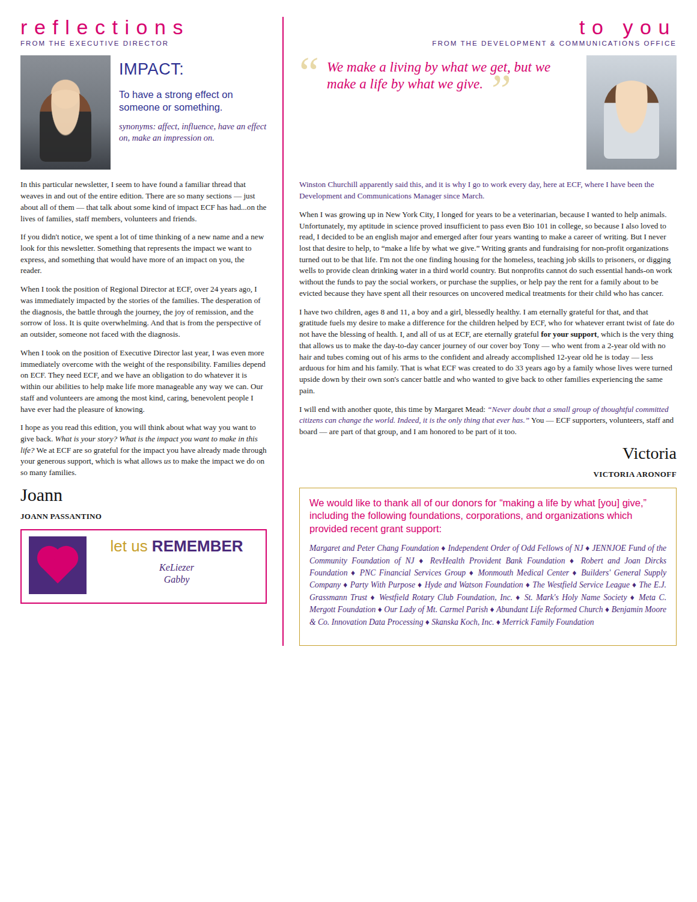reflections
From the Executive Director
IMPACT:
To have a strong effect on someone or something.
synonyms: affect, influence, have an effect on, make an impression on.
In this particular newsletter, I seem to have found a familiar thread that weaves in and out of the entire edition. There are so many sections — just about all of them — that talk about some kind of impact ECF has had...on the lives of families, staff members, volunteers and friends.
If you didn't notice, we spent a lot of time thinking of a new name and a new look for this newsletter. Something that represents the impact we want to express, and something that would have more of an impact on you, the reader.
When I took the position of Regional Director at ECF, over 24 years ago, I was immediately impacted by the stories of the families. The desperation of the diagnosis, the battle through the journey, the joy of remission, and the sorrow of loss. It is quite overwhelming. And that is from the perspective of an outsider, someone not faced with the diagnosis.
When I took on the position of Executive Director last year, I was even more immediately overcome with the weight of the responsibility. Families depend on ECF. They need ECF, and we have an obligation to do whatever it is within our abilities to help make life more manageable any way we can. Our staff and volunteers are among the most kind, caring, benevolent people I have ever had the pleasure of knowing.
I hope as you read this edition, you will think about what way you want to give back. What is your story? What is the impact you want to make in this life? We at ECF are so grateful for the impact you have already made through your generous support, which is what allows us to make the impact we do on so many families.
Joann
JOANN PASSANTINO
let us REMEMBER
KeLiezer
Gabby
to you
From the Development & Communications Office
“
We make a living by what we get, but we make a life by what we give.”
Winston Churchill apparently said this, and it is why I go to work every day, here at ECF, where I have been the Development and Communications Manager since March.
When I was growing up in New York City, I longed for years to be a veterinarian, because I wanted to help animals. Unfortunately, my aptitude in science proved insufficient to pass even Bio 101 in college, so because I also loved to read, I decided to be an english major and emerged after four years wanting to make a career of writing. But I never lost that desire to help, to “make a life by what we give.” Writing grants and fundraising for non-profit organizations turned out to be that life. I'm not the one finding housing for the homeless, teaching job skills to prisoners, or digging wells to provide clean drinking water in a third world country. But nonprofits cannot do such essential hands-on work without the funds to pay the social workers, or purchase the supplies, or help pay the rent for a family about to be evicted because they have spent all their resources on uncovered medical treatments for their child who has cancer.
I have two children, ages 8 and 11, a boy and a girl, blessedly healthy. I am eternally grateful for that, and that gratitude fuels my desire to make a difference for the children helped by ECF, who for whatever errant twist of fate do not have the blessing of health. I, and all of us at ECF, are eternally grateful for your support, which is the very thing that allows us to make the day-to-day cancer journey of our cover boy Tony — who went from a 2-year old with no hair and tubes coming out of his arms to the confident and already accomplished 12-year old he is today — less arduous for him and his family. That is what ECF was created to do 33 years ago by a family whose lives were turned upside down by their own son's cancer battle and who wanted to give back to other families experiencing the same pain.
I will end with another quote, this time by Margaret Mead: “Never doubt that a small group of thoughtful committed citizens can change the world. Indeed, it is the only thing that ever has.” You — ECF supporters, volunteers, staff and board — are part of that group, and I am honored to be part of it too.
Victoria
VICTORIA ARONOFF
We would like to thank all of our donors for “making a life by what [you] give,” including the following foundations, corporations, and organizations which provided recent grant support:
Margaret and Peter Chang Foundation ♦ Independent Order of Odd Fellows of NJ ♦ JENNJOE Fund of the Community Foundation of NJ ♦ RevHealth Provident Bank Foundation ♦ Robert and Joan Dircks Foundation ♦ PNC Financial Services Group ♦ Monmouth Medical Center ♦ Builders' General Supply Company ♦ Party With Purpose ♦ Hyde and Watson Foundation ♦ The Westfield Service League ♦ The E.J. Grassmann Trust ♦ Westfield Rotary Club Foundation, Inc. ♦ St. Mark's Holy Name Society ♦ Meta C. Mergott Foundation ♦ Our Lady of Mt. Carmel Parish ♦ Abundant Life Reformed Church ♦ Benjamin Moore & Co. Innovation Data Processing ♦ Skanska Koch, Inc. ♦ Merrick Family Foundation